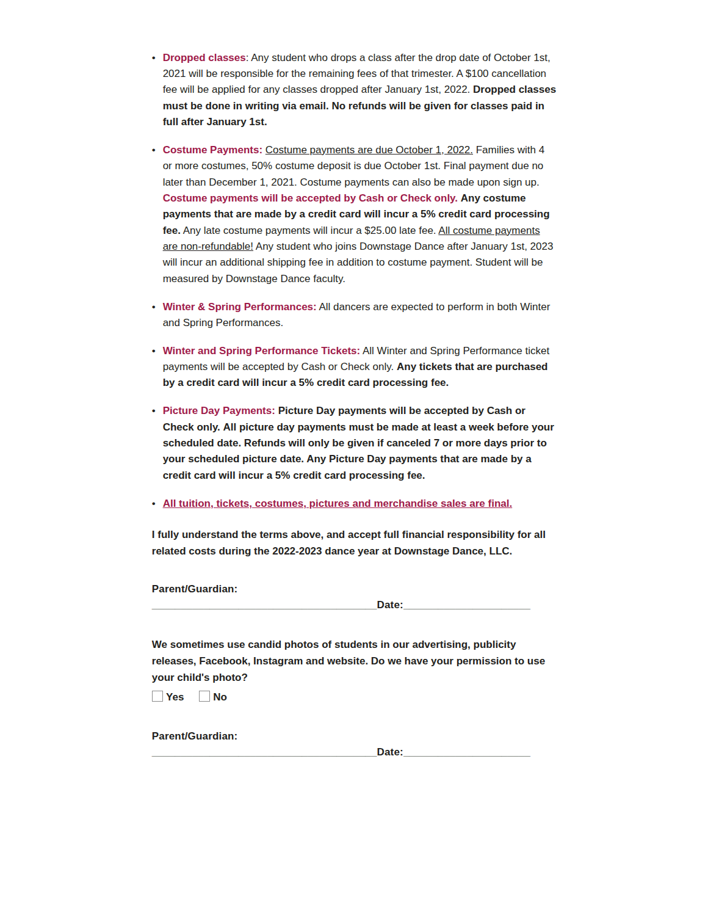Dropped classes: Any student who drops a class after the drop date of October 1st, 2021 will be responsible for the remaining fees of that trimester. A $100 cancellation fee will be applied for any classes dropped after January 1st, 2022. Dropped classes must be done in writing via email. No refunds will be given for classes paid in full after January 1st.
Costume Payments: Costume payments are due October 1, 2022. Families with 4 or more costumes, 50% costume deposit is due October 1st. Final payment due no later than December 1, 2021. Costume payments can also be made upon sign up. Costume payments will be accepted by Cash or Check only. Any costume payments that are made by a credit card will incur a 5% credit card processing fee. Any late costume payments will incur a $25.00 late fee. All costume payments are non-refundable! Any student who joins Downstage Dance after January 1st, 2023 will incur an additional shipping fee in addition to costume payment. Student will be measured by Downstage Dance faculty.
Winter & Spring Performances: All dancers are expected to perform in both Winter and Spring Performances.
Winter and Spring Performance Tickets: All Winter and Spring Performance ticket payments will be accepted by Cash or Check only. Any tickets that are purchased by a credit card will incur a 5% credit card processing fee.
Picture Day Payments: Picture Day payments will be accepted by Cash or Check only. All picture day payments must be made at least a week before your scheduled date. Refunds will only be given if canceled 7 or more days prior to your scheduled picture date. Any Picture Day payments that are made by a credit card will incur a 5% credit card processing fee.
All tuition, tickets, costumes, pictures and merchandise sales are final.
I fully understand the terms above, and accept full financial responsibility for all related costs during the 2022-2023 dance year at Downstage Dance, LLC.
Parent/Guardian: _______________________________________Date:______________________
We sometimes use candid photos of students in our advertising, publicity releases, Facebook, Instagram and website. Do we have your permission to use your child's photo?
Yes No
Parent/Guardian: _______________________________________Date:______________________